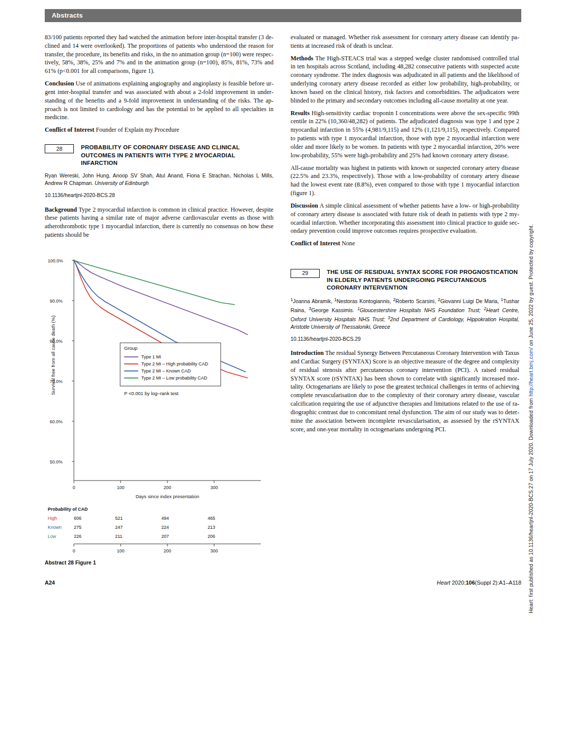Abstracts
Heart: first published as 10.1136/heartjnl-2020-BCS.27 on 17 July 2020. Downloaded from http://heart.bmj.com/ on June 25, 2022 by guest. Protected by copyright.
83/100 patients reported they had watched the animation before inter-hospital transfer (3 declined and 14 were overlooked). The proportions of patients who understood the reason for transfer, the procedure, its benefits and risks, in the no animation group (n=100) were respectively, 58%, 38%, 25% and 7% and in the animation group (n=100), 85%, 81%, 73% and 61% (p<0.001 for all comparisons, figure 1).
Conclusion Use of animations explaining angiography and angioplasty is feasible before urgent inter-hospital transfer and was associated with about a 2-fold improvement in understanding of the benefits and a 9-fold improvement in understanding of the risks. The approach is not limited to cardiology and has the potential to be applied to all specialties in medicine.
Conflict of Interest Founder of Explain my Procedure
28
Probability of coronary disease and clinical outcomes in patients with type 2 myocardial infarction
Ryan Wereski, John Hung, Anoop SV Shah, Atul Anand, Fiona E Strachan, Nicholas L Mills, Andrew R Chapman. University of Edinburgh
10.1136/heartjnl-2020-BCS.28
Background Type 2 myocardial infarction is common in clinical practice. However, despite these patients having a similar rate of major adverse cardiovascular events as those with atherothrombotic type 1 myocardial infarction, there is currently no consensus on how these patients should be
100.0% 90.0% 80.0% 70.0% 60.0% 50.0% 0 100 200 300 Survival free from all cause death (%) Days since index presentation Group Type 1 MI Type 2 MI – High probability CAD Type 2 MI – Known CAD Type 2 MI – Low probability CAD P <0.001 by log–rank test Probability of CAD High Known Low 606 275 226 521 247 211 494 224 207 465 213 206 0 100 200 300
Abstract 28 Figure 1
evaluated or managed. Whether risk assessment for coronary artery disease can identify patients at increased risk of death is unclear.
Methods The High-STEACS trial was a stepped wedge cluster randomised controlled trial in ten hospitals across Scotland, including 48,282 consecutive patients with suspected acute coronary syndrome. The index diagnosis was adjudicated in all patients and the likelihood of underlying coronary artery disease recorded as either low probability, high-probability, or known based on the clinical history, risk factors and comorbidities. The adjudicators were blinded to the primary and secondary outcomes including all-cause mortality at one year.
Results High-sensitivity cardiac troponin I concentrations were above the sex-specific 99th centile in 22% (10,360/48,282) of patients. The adjudicated diagnosis was type 1 and type 2 myocardial infarction in 55% (4,981/9,115) and 12% (1,121/9,115), respectively. Compared to patients with type 1 myocardial infarction, those with type 2 myocardial infarction were older and more likely to be women. In patients with type 2 myocardial infarction, 20% were low-probability, 55% were high-probability and 25% had known coronary artery disease.
All-cause mortality was highest in patients with known or suspected coronary artery disease (22.5% and 23.3%, respectively). Those with a low-probability of coronary artery disease had the lowest event rate (8.8%), even compared to those with type 1 myocardial infarction (figure 1).
Discussion A simple clinical assessment of whether patients have a low- or high-probability of coronary artery disease is associated with future risk of death in patients with type 2 myocardial infarction. Whether incorporating this assessment into clinical practice to guide secondary prevention could improve outcomes requires prospective evaluation.
Conflict of Interest None
29
The use of residual syntax score for prognostication in elderly patients undergoing percutaneous coronary intervention
1Joanna Abramik, 1Nestoras Kontogiannis, 2Roberto Scarsini, 2Giovanni Luigi De Maria, 1Tushar Raina, 3George Kassimis. 1Gloucestershire Hospitals NHS Foundation Trust; 2Heart Centre, Oxford University Hospitals NHS Trust; 32nd Department of Cardiology, Hippokration Hospital, Aristotle University of Thessaloniki, Greece
10.1136/heartjnl-2020-BCS.29
Introduction The residual Synergy Between Percutaneous Coronary Intervention with Taxus and Cardiac Surgery (SYNTAX) Score is an objective measure of the degree and complexity of residual stenosis after percutaneous coronary intervention (PCI). A raised residual SYNTAX score (rSYNTAX) has been shown to correlate with significantly increased mortality. Octogenarians are likely to pose the greatest technical challenges in terms of achieving complete revascularisation due to the complexity of their coronary artery disease, vascular calcification requiring the use of adjunctive therapies and limitations related to the use of radiographic contrast due to concomitant renal dysfunction. The aim of our study was to determine the association between incomplete revascularisation, as assessed by the rSYNTAX score, and one-year mortality in octogenarians undergoing PCI.
A24
Heart 2020;106(Suppl 2):A1–A118